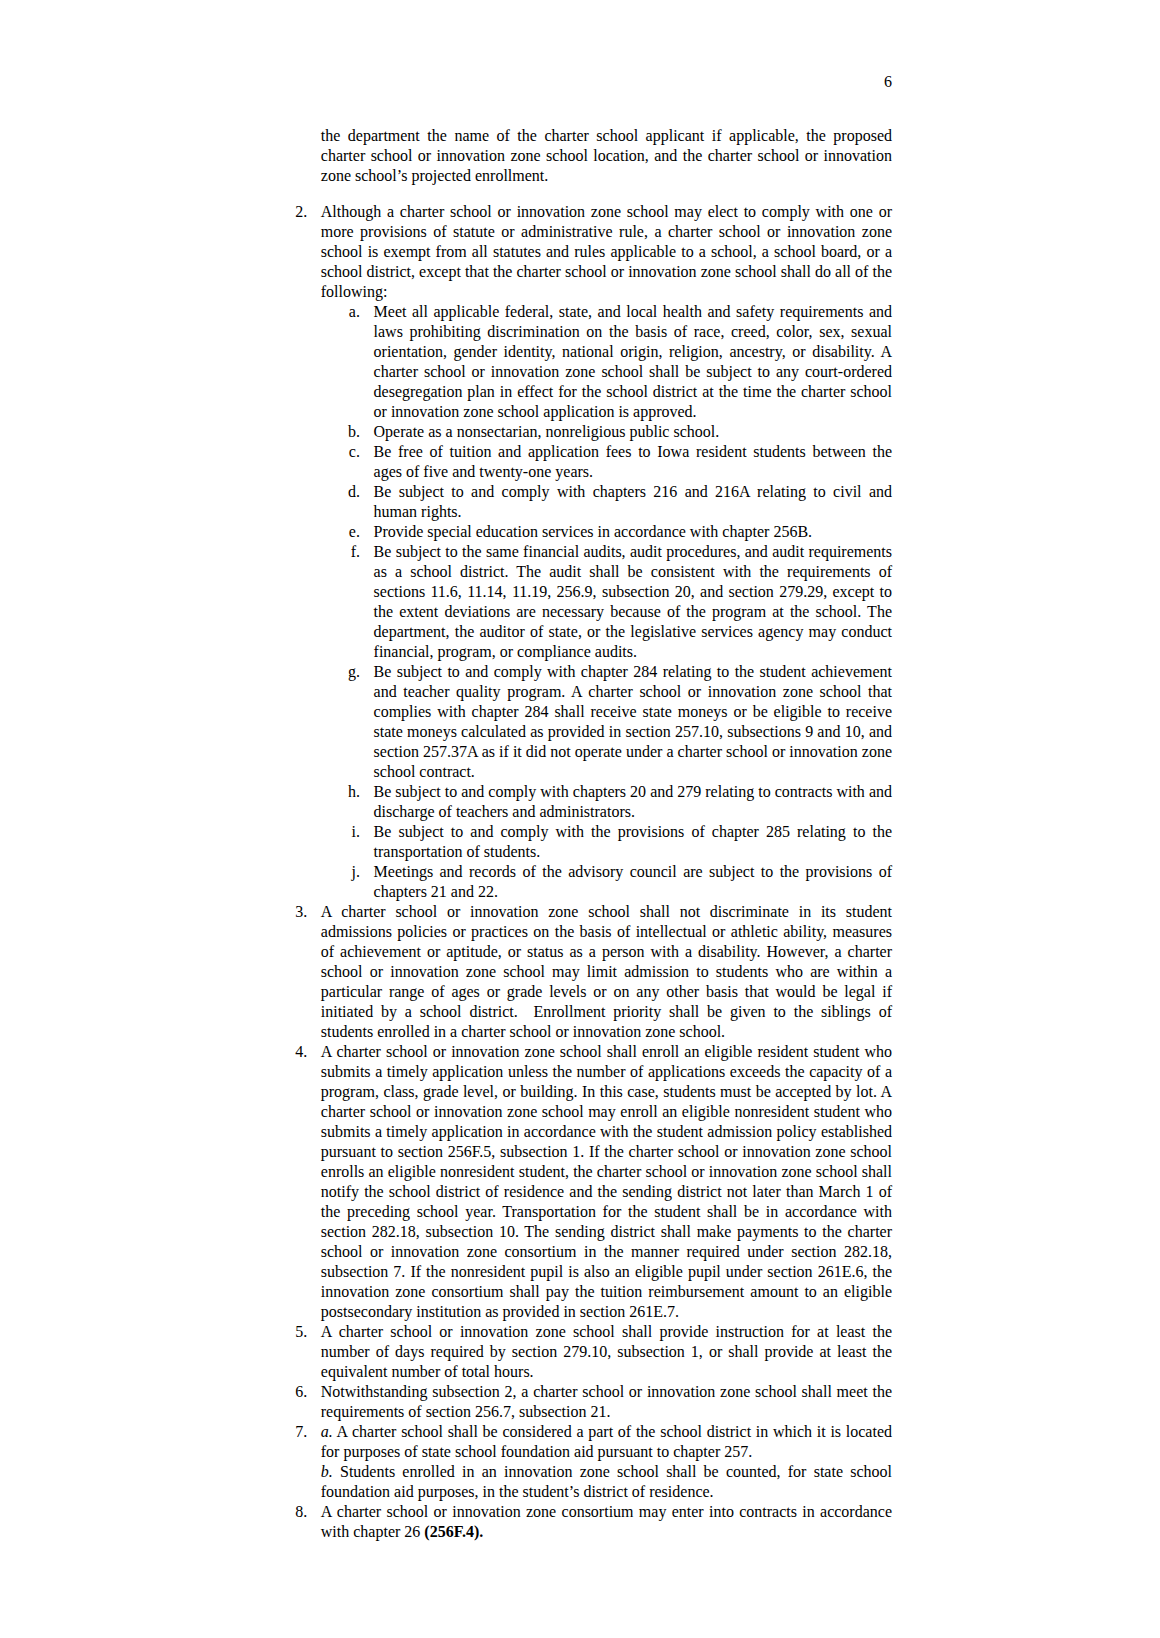6
the department the name of the charter school applicant if applicable, the proposed charter school or innovation zone school location, and the charter school or innovation zone school’s projected enrollment.
Although a charter school or innovation zone school may elect to comply with one or more provisions of statute or administrative rule, a charter school or innovation zone school is exempt from all statutes and rules applicable to a school, a school board, or a school district, except that the charter school or innovation zone school shall do all of the following:
Meet all applicable federal, state, and local health and safety requirements and laws prohibiting discrimination on the basis of race, creed, color, sex, sexual orientation, gender identity, national origin, religion, ancestry, or disability. A charter school or innovation zone school shall be subject to any court-ordered desegregation plan in effect for the school district at the time the charter school or innovation zone school application is approved.
Operate as a nonsectarian, nonreligious public school.
Be free of tuition and application fees to Iowa resident students between the ages of five and twenty-one years.
Be subject to and comply with chapters 216 and 216A relating to civil and human rights.
Provide special education services in accordance with chapter 256B.
Be subject to the same financial audits, audit procedures, and audit requirements as a school district. The audit shall be consistent with the requirements of sections 11.6, 11.14, 11.19, 256.9, subsection 20, and section 279.29, except to the extent deviations are necessary because of the program at the school. The department, the auditor of state, or the legislative services agency may conduct financial, program, or compliance audits.
Be subject to and comply with chapter 284 relating to the student achievement and teacher quality program. A charter school or innovation zone school that complies with chapter 284 shall receive state moneys or be eligible to receive state moneys calculated as provided in section 257.10, subsections 9 and 10, and section 257.37A as if it did not operate under a charter school or innovation zone school contract.
Be subject to and comply with chapters 20 and 279 relating to contracts with and discharge of teachers and administrators.
Be subject to and comply with the provisions of chapter 285 relating to the transportation of students.
Meetings and records of the advisory council are subject to the provisions of chapters 21 and 22.
A charter school or innovation zone school shall not discriminate in its student admissions policies or practices on the basis of intellectual or athletic ability, measures of achievement or aptitude, or status as a person with a disability. However, a charter school or innovation zone school may limit admission to students who are within a particular range of ages or grade levels or on any other basis that would be legal if initiated by a school district. Enrollment priority shall be given to the siblings of students enrolled in a charter school or innovation zone school.
A charter school or innovation zone school shall enroll an eligible resident student who submits a timely application unless the number of applications exceeds the capacity of a program, class, grade level, or building. In this case, students must be accepted by lot. A charter school or innovation zone school may enroll an eligible nonresident student who submits a timely application in accordance with the student admission policy established pursuant to section 256F.5, subsection 1. If the charter school or innovation zone school enrolls an eligible nonresident student, the charter school or innovation zone school shall notify the school district of residence and the sending district not later than March 1 of the preceding school year. Transportation for the student shall be in accordance with section 282.18, subsection 10. The sending district shall make payments to the charter school or innovation zone consortium in the manner required under section 282.18, subsection 7. If the nonresident pupil is also an eligible pupil under section 261E.6, the innovation zone consortium shall pay the tuition reimbursement amount to an eligible postsecondary institution as provided in section 261E.7.
A charter school or innovation zone school shall provide instruction for at least the number of days required by section 279.10, subsection 1, or shall provide at least the equivalent number of total hours.
Notwithstanding subsection 2, a charter school or innovation zone school shall meet the requirements of section 256.7, subsection 21.
a. A charter school shall be considered a part of the school district in which it is located for purposes of state school foundation aid pursuant to chapter 257.
b. Students enrolled in an innovation zone school shall be counted, for state school foundation aid purposes, in the student’s district of residence.
A charter school or innovation zone consortium may enter into contracts in accordance with chapter 26 (256F.4).